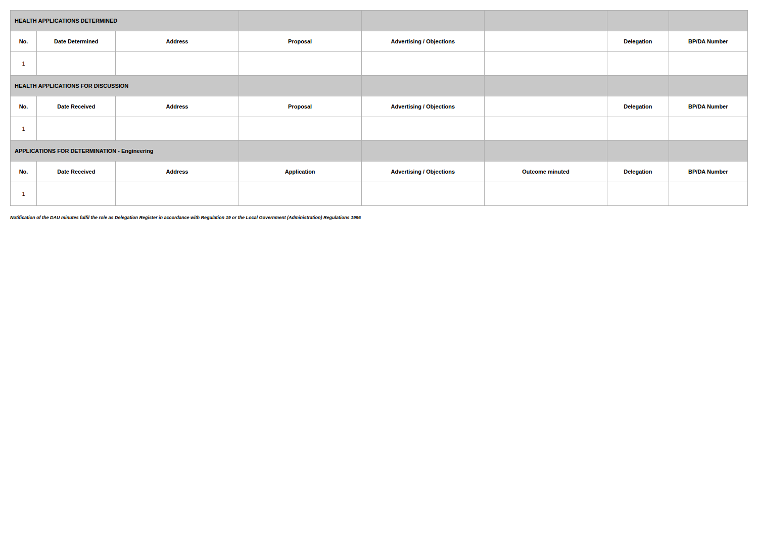| HEALTH APPLICATIONS DETERMINED | | | | | |
| No. | Date Determined | Address | Proposal | Advertising / Objections | | Delegation | BP/DA Number |
| 1 | | | | | | | |
| HEALTH APPLICATIONS FOR DISCUSSION | | | | | |
| No. | Date Received | Address | Proposal | Advertising / Objections | | Delegation | BP/DA Number |
| 1 | | | | | | | |
| APPLICATIONS FOR DETERMINATION - Engineering | | | | | |
| No. | Date Received | Address | Application | Advertising / Objections | Outcome minuted | Delegation | BP/DA Number |
| 1 | | | | | | | |
Notification of the DAU minutes fulfil the role as Delegation Register in accordance with Regulation 19 or the Local Government (Administration) Regulations 1996